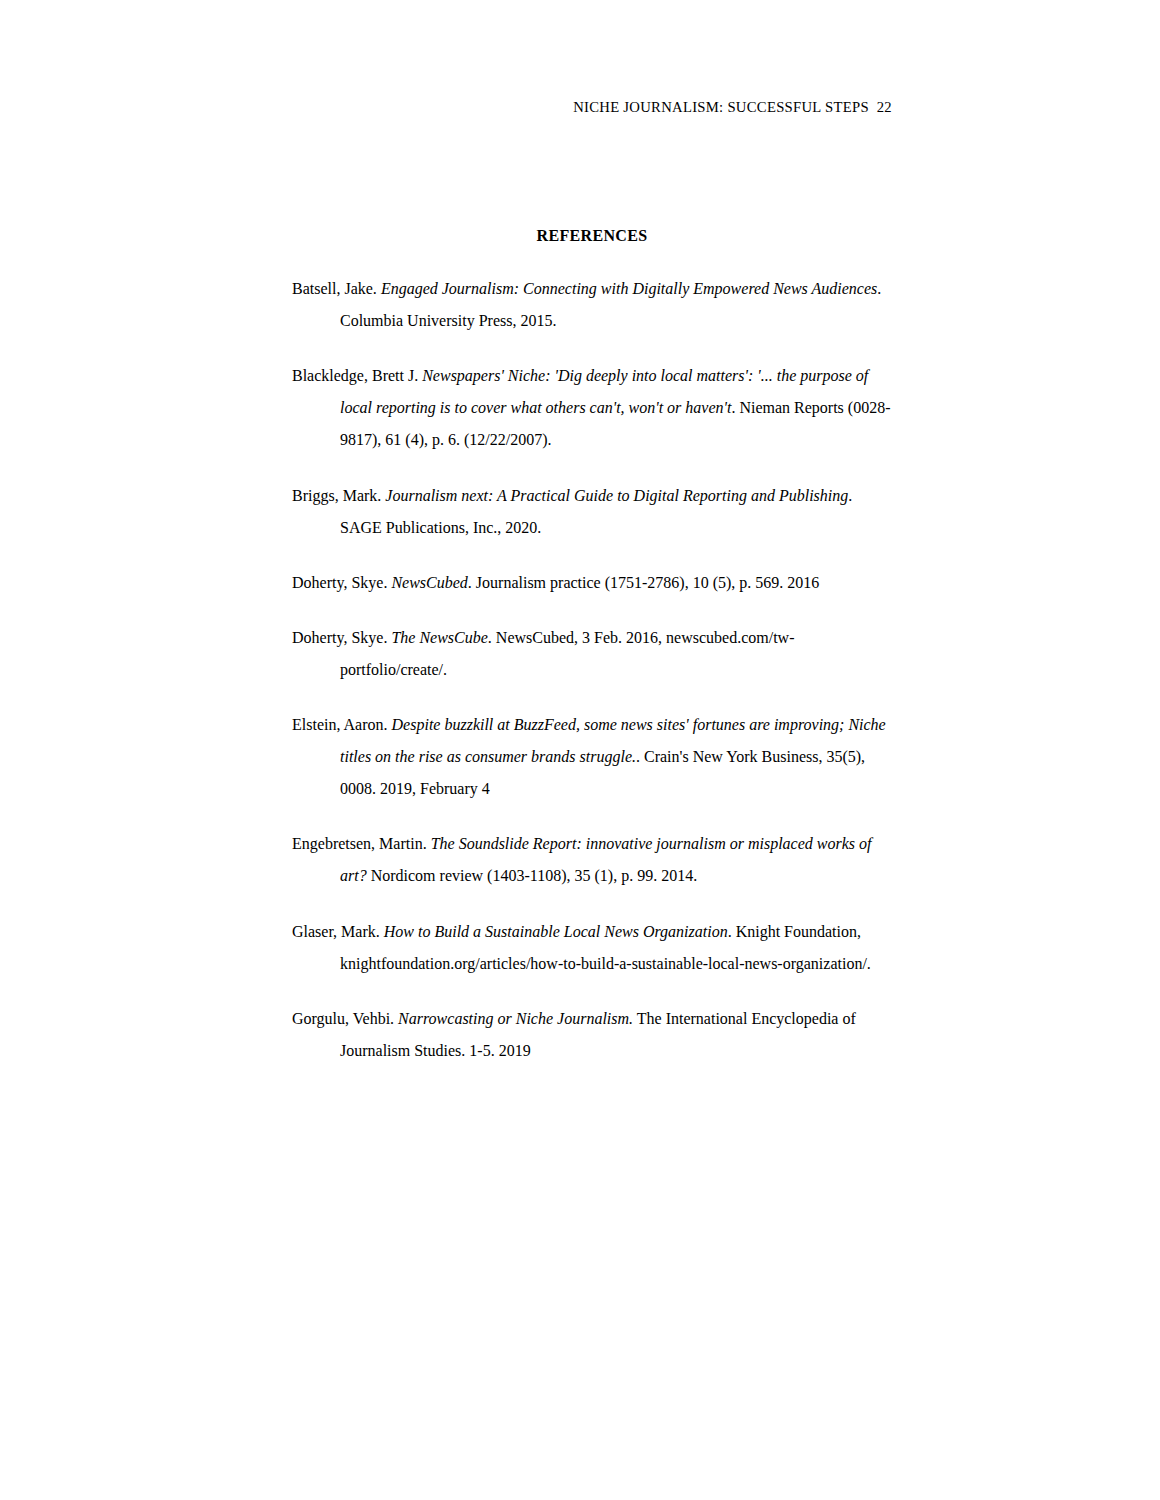NICHE JOURNALISM: SUCCESSFUL STEPS 22
REFERENCES
Batsell, Jake. Engaged Journalism: Connecting with Digitally Empowered News Audiences. Columbia University Press, 2015.
Blackledge, Brett J. Newspapers' Niche: 'Dig deeply into local matters': '... the purpose of local reporting is to cover what others can't, won't or haven't. Nieman Reports (0028-9817), 61 (4), p. 6. (12/22/2007).
Briggs, Mark. Journalism next: A Practical Guide to Digital Reporting and Publishing. SAGE Publications, Inc., 2020.
Doherty, Skye. NewsCubed. Journalism practice (1751-2786), 10 (5), p. 569. 2016
Doherty, Skye. The NewsCube. NewsCubed, 3 Feb. 2016, newscubed.com/tw-portfolio/create/.
Elstein, Aaron. Despite buzzkill at BuzzFeed, some news sites' fortunes are improving; Niche titles on the rise as consumer brands struggle.. Crain's New York Business, 35(5), 0008. 2019, February 4
Engebretsen, Martin. The Soundslide Report: innovative journalism or misplaced works of art? Nordicom review (1403-1108), 35 (1), p. 99. 2014.
Glaser, Mark. How to Build a Sustainable Local News Organization. Knight Foundation, knightfoundation.org/articles/how-to-build-a-sustainable-local-news-organization/.
Gorgulu, Vehbi. Narrowcasting or Niche Journalism. The International Encyclopedia of Journalism Studies. 1-5. 2019